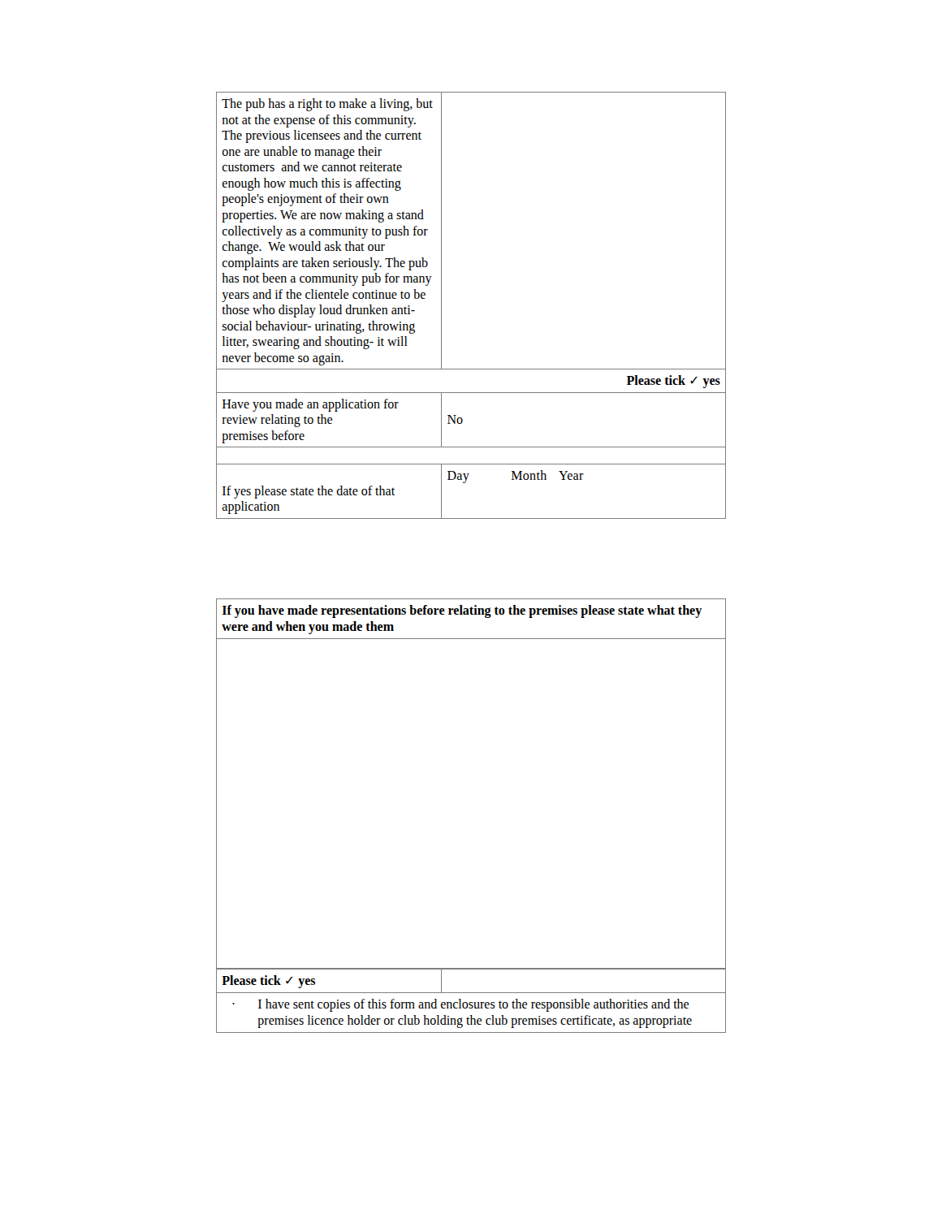| The pub has a right to make a living, but not at the expense of this community. The previous licensees and the current one are unable to manage their customers and we cannot reiterate enough how much this is affecting people's enjoyment of their own properties. We are now making a stand collectively as a community to push for change. We would ask that our complaints are taken seriously. The pub has not been a community pub for many years and if the clientele continue to be those who display loud drunken anti-social behaviour- urinating, throwing litter, swearing and shouting- it will never become so again. | |
| Please tick ✓ yes |
| Have you made an application for review relating to the premises before | No |
| If yes please state the date of that application | Day Month Year |
| If you have made representations before relating to the premises please state what they were and when you made them |
| Please tick ✓ yes | |
| · I have sent copies of this form and enclosures to the responsible authorities and the premises licence holder or club holding the club premises certificate, as appropriate |